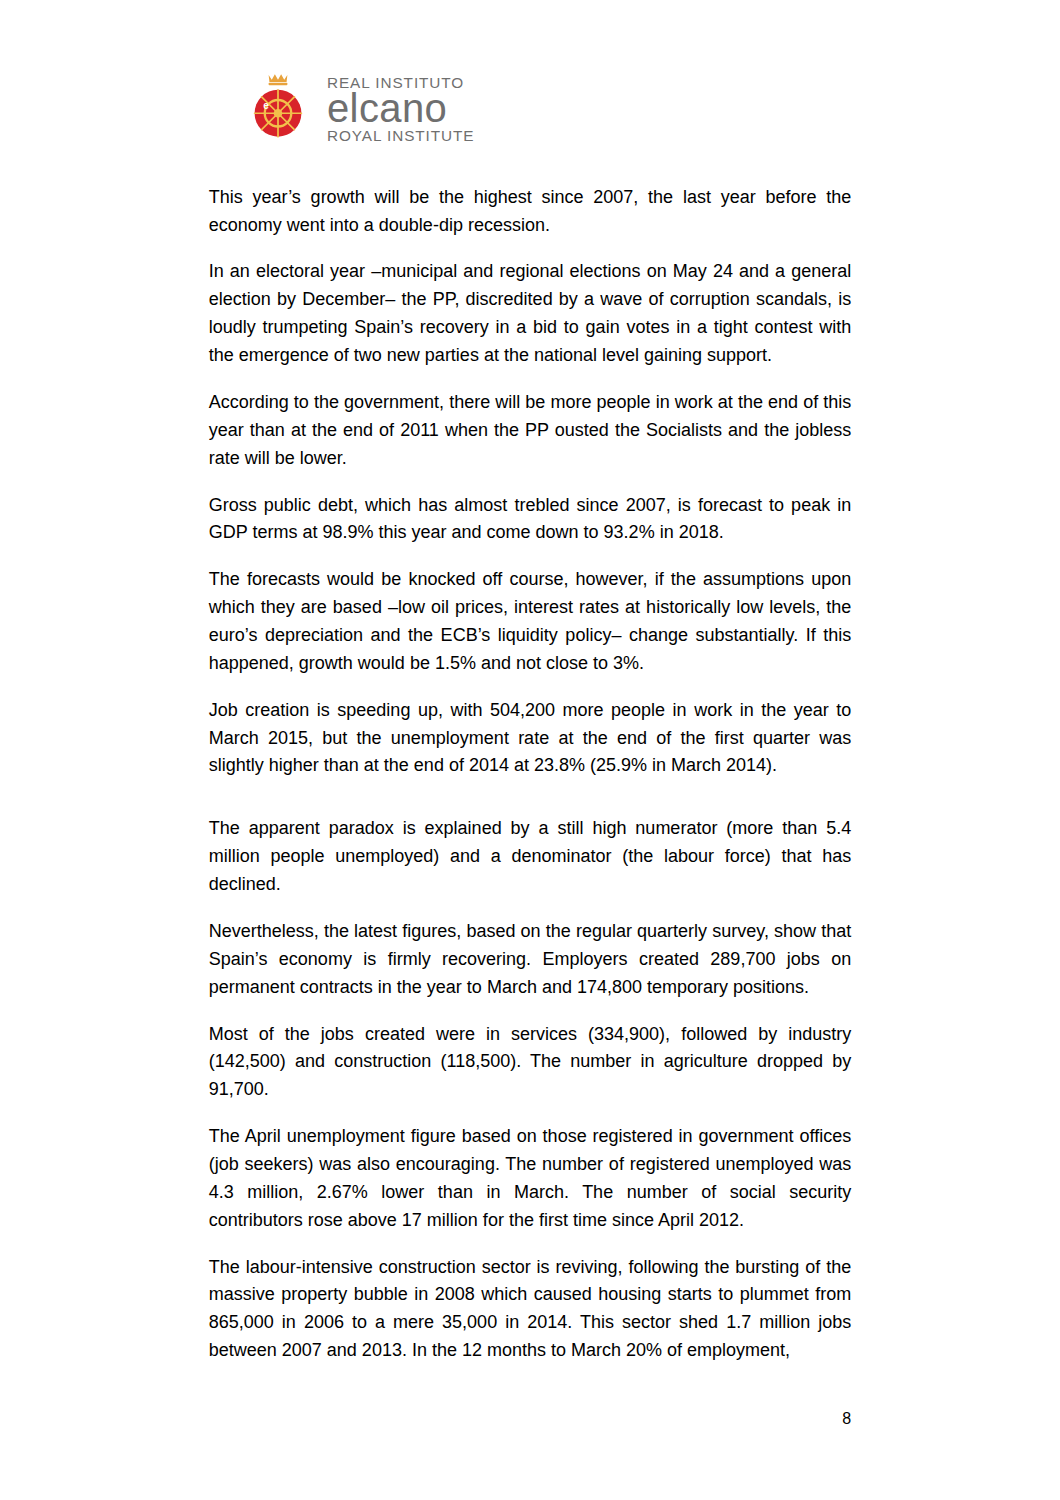e
REAL INSTITUTO
elcano
ROYAL INSTITUTE
This year’s growth will be the highest since 2007, the last year before the economy went into a double-dip recession.
In an electoral year –municipal and regional elections on May 24 and a general election by December– the PP, discredited by a wave of corruption scandals, is loudly trumpeting Spain’s recovery in a bid to gain votes in a tight contest with the emergence of two new parties at the national level gaining support.
According to the government, there will be more people in work at the end of this year than at the end of 2011 when the PP ousted the Socialists and the jobless rate will be lower.
Gross public debt, which has almost trebled since 2007, is forecast to peak in GDP terms at 98.9% this year and come down to 93.2% in 2018.
The forecasts would be knocked off course, however, if the assumptions upon which they are based –low oil prices, interest rates at historically low levels, the euro’s depreciation and the ECB’s liquidity policy– change substantially. If this happened, growth would be 1.5% and not close to 3%.
Job creation is speeding up, with 504,200 more people in work in the year to March 2015, but the unemployment rate at the end of the first quarter was slightly higher than at the end of 2014 at 23.8% (25.9% in March 2014).
The apparent paradox is explained by a still high numerator (more than 5.4 million people unemployed) and a denominator (the labour force) that has declined.
Nevertheless, the latest figures, based on the regular quarterly survey, show that Spain’s economy is firmly recovering. Employers created 289,700 jobs on permanent contracts in the year to March and 174,800 temporary positions.
Most of the jobs created were in services (334,900), followed by industry (142,500) and construction (118,500). The number in agriculture dropped by 91,700.
The April unemployment figure based on those registered in government offices (job seekers) was also encouraging. The number of registered unemployed was 4.3 million, 2.67% lower than in March. The number of social security contributors rose above 17 million for the first time since April 2012.
The labour-intensive construction sector is reviving, following the bursting of the massive property bubble in 2008 which caused housing starts to plummet from 865,000 in 2006 to a mere 35,000 in 2014. This sector shed 1.7 million jobs between 2007 and 2013. In the 12 months to March 20% of employment,
8